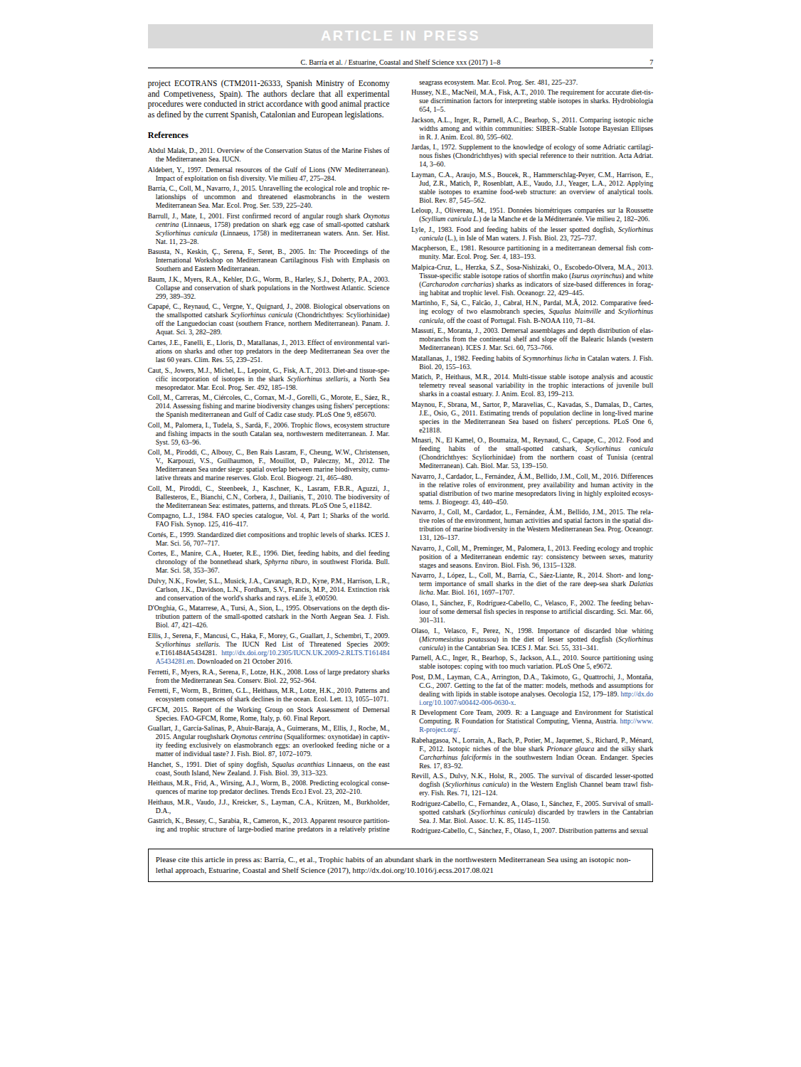ARTICLE IN PRESS
C. Barría et al. / Estuarine, Coastal and Shelf Science xxx (2017) 1–8 7
project ECOTRANS (CTM2011-26333, Spanish Ministry of Economy and Competiveness, Spain). The authors declare that all experimental procedures were conducted in strict accordance with good animal practice as defined by the current Spanish, Catalonian and European legislations.
References
Abdul Malak, D., 2011. Overview of the Conservation Status of the Marine Fishes of the Mediterranean Sea. IUCN.
Aldebert, Y., 1997. Demersal resources of the Gulf of Lions (NW Mediterranean). Impact of exploitation on fish diversity. Vie milieu 47, 275–284.
Barría, C., Coll, M., Navarro, J., 2015. Unravelling the ecological role and trophic relationships of uncommon and threatened elasmobranchs in the western Mediterranean Sea. Mar. Ecol. Prog. Ser. 539, 225–240.
Barrull, J., Mate, I., 2001. First confirmed record of angular rough shark Oxynotus centrina (Linnaeus, 1758) predation on shark egg case of small-spotted catshark Scyliorhinus canicula (Linnaeus, 1758) in mediterranean waters. Ann. Ser. Hist. Nat. 11, 23–28.
Basusta, N., Keskin, Ç., Serena, F., Seret, B., 2005. In: The Proceedings of the International Workshop on Mediterranean Cartilaginous Fish with Emphasis on Southern and Eastern Mediterranean.
Baum, J.K., Myers, R.A., Kehler, D.G., Worm, B., Harley, S.J., Doherty, P.A., 2003. Collapse and conservation of shark populations in the Northwest Atlantic. Science 299, 389–392.
Capapé, C., Reynaud, C., Vergne, Y., Quignard, J., 2008. Biological observations on the smallspotted catshark Scyliorhinus canicula (Chondrichthyes: Scyliorhinidae) off the Languedocian coast (southern France, northern Mediterranean). Panam. J. Aquat. Sci. 3, 282–289.
Cartes, J.E., Fanelli, E., Lloris, D., Matallanas, J., 2013. Effect of environmental variations on sharks and other top predators in the deep Mediterranean Sea over the last 60 years. Clim. Res. 55, 239–251.
Caut, S., Jowers, M.J., Michel, L., Lepoint, G., Fisk, A.T., 2013. Diet-and tissue-specific incorporation of isotopes in the shark Scyliorhinus stellaris, a North Sea mesopredator. Mar. Ecol. Prog. Ser. 492, 185–198.
Coll, M., Carreras, M., Ciércoles, C., Cornax, M.-J., Gorelli, G., Morote, E., Sáez, R., 2014. Assessing fishing and marine biodiversity changes using fishers' perceptions: the Spanish mediterranean and Gulf of Cadiz case study. PLoS One 9, e85670.
Coll, M., Palomera, I., Tudela, S., Sardà, F., 2006. Trophic flows, ecosystem structure and fishing impacts in the south Catalan sea, northwestern mediterranean. J. Mar. Syst. 59, 63–96.
Coll, M., Piroddi, C., Albouy, C., Ben Rais Lasram, F., Cheung, W.W., Christensen, V., Karpouzi, V.S., Guilhaumon, F., Mouillot, D., Paleczny, M., 2012. The Mediterranean Sea under siege: spatial overlap between marine biodiversity, cumulative threats and marine reserves. Glob. Ecol. Biogeogr. 21, 465–480.
Coll, M., Piroddi, C., Steenbeek, J., Kaschner, K., Lasram, F.B.R., Aguzzi, J., Ballesteros, E., Bianchi, C.N., Corbera, J., Dailianis, T., 2010. The biodiversity of the Mediterranean Sea: estimates, patterns, and threats. PLoS One 5, e11842.
Compagno, L.J., 1984. FAO species catalogue, Vol. 4, Part 1; Sharks of the world. FAO Fish. Synop. 125, 416–417.
Cortés, E., 1999. Standardized diet compositions and trophic levels of sharks. ICES J. Mar. Sci. 56, 707–717.
Cortes, E., Manire, C.A., Hueter, R.E., 1996. Diet, feeding habits, and diel feeding chronology of the bonnethead shark, Sphyrna tiburo, in southwest Florida. Bull. Mar. Sci. 58, 353–367.
Dulvy, N.K., Fowler, S.L., Musick, J.A., Cavanagh, R.D., Kyne, P.M., Harrison, L.R., Carlson, J.K., Davidson, L.N., Fordham, S.V., Francis, M.P., 2014. Extinction risk and conservation of the world's sharks and rays. eLife 3, e00590.
D'Onghia, G., Matarrese, A., Tursi, A., Sion, L., 1995. Observations on the depth distribution pattern of the small-spotted catshark in the North Aegean Sea. J. Fish. Biol. 47, 421–426.
Ellis, J., Serena, F., Mancusi, C., Haka, F., Morey, G., Guallart, J., Schembri, T., 2009. Scyliorhinus stellaris. The IUCN Red List of Threatened Species 2009: e.T161484A5434281. http://dx.doi.org/10.2305/IUCN.UK.2009-2.RLTS.T161484A5434281.en. Downloaded on 21 October 2016.
Ferretti, F., Myers, R.A., Serena, F., Lotze, H.K., 2008. Loss of large predatory sharks from the Mediterranean Sea. Conserv. Biol. 22, 952–964.
Ferretti, F., Worm, B., Britten, G.L., Heithaus, M.R., Lotze, H.K., 2010. Patterns and ecosystem consequences of shark declines in the ocean. Ecol. Lett. 13, 1055–1071.
GFCM, 2015. Report of the Working Group on Stock Assessment of Demersal Species. FAO-GFCM, Rome, Rome, Italy, p. 60. Final Report.
Guallart, J., García-Salinas, P., Ahuir-Baraja, A., Guimerans, M., Ellis, J., Roche, M., 2015. Angular roughshark Oxynotus centrina (Squaliformes: oxynotidae) in captivity feeding exclusively on elasmobranch eggs: an overlooked feeding niche or a matter of individual taste? J. Fish. Biol. 87, 1072–1079.
Hanchet, S., 1991. Diet of spiny dogfish, Squalus acanthias Linnaeus, on the east coast, South Island, New Zealand. J. Fish. Biol. 39, 313–323.
Heithaus, M.R., Frid, A., Wirsing, A.J., Worm, B., 2008. Predicting ecological consequences of marine top predator declines. Trends Eco.l Evol. 23, 202–210.
Heithaus, M.R., Vaudo, J.J., Kreicker, S., Layman, C.A., Krützen, M., Burkholder, D.A.,
Gastrich, K., Bessey, C., Sarabia, R., Cameron, K., 2013. Apparent resource partitioning and trophic structure of large-bodied marine predators in a relatively pristine seagrass ecosystem. Mar. Ecol. Prog. Ser. 481, 225–237.
Hussey, N.E., MacNeil, M.A., Fisk, A.T., 2010. The requirement for accurate diet-tissue discrimination factors for interpreting stable isotopes in sharks. Hydrobiologia 654, 1–5.
Jackson, A.L., Inger, R., Parnell, A.C., Bearhop, S., 2011. Comparing isotopic niche widths among and within communities: SIBER–Stable Isotope Bayesian Ellipses in R. J. Anim. Ecol. 80, 595–602.
Jardas, I., 1972. Supplement to the knowledge of ecology of some Adriatic cartilaginous fishes (Chondrichthyes) with special reference to their nutrition. Acta Adriat. 14, 3–60.
Layman, C.A., Araujo, M.S., Boucek, R., Hammerschlag-Peyer, C.M., Harrison, E., Jud, Z.R., Matich, P., Rosenblatt, A.E., Vaudo, J.J., Yeager, L.A., 2012. Applying stable isotopes to examine food-web structure: an overview of analytical tools. Biol. Rev. 87, 545–562.
Leloup, J., Olivereau, M., 1951. Données biométriques comparées sur la Roussette (Scyllium canicula L.) de la Manche et de la Méditerranée. Vie milieu 2, 182–206.
Lyle, J., 1983. Food and feeding habits of the lesser spotted dogfish, Scyliorhinus canicula (L.), in Isle of Man waters. J. Fish. Biol. 23, 725–737.
Macpherson, E., 1981. Resource partitioning in a mediterranean demersal fish community. Mar. Ecol. Prog. Ser. 4, 183–193.
Malpica-Cruz, L., Herzka, S.Z., Sosa-Nishizaki, O., Escobedo-Olvera, M.A., 2013. Tissue-specific stable isotope ratios of shortfin mako (Isurus oxyrinchus) and white (Carcharodon carcharias) sharks as indicators of size-based differences in foraging habitat and trophic level. Fish. Oceanogr. 22, 429–445.
Martinho, F., Sá, C., Falcão, J., Cabral, H.N., Pardal, M.Â, 2012. Comparative feeding ecology of two elasmobranch species, Squalus blainville and Scyliorhinus canicula, off the coast of Portugal. Fish. B-NOAA 110, 71–84.
Massutí, E., Moranta, J., 2003. Demersal assemblages and depth distribution of elasmobranchs from the continental shelf and slope off the Balearic Islands (western Mediterranean). ICES J. Mar. Sci. 60, 753–766.
Matallanas, J., 1982. Feeding habits of Scymnorhinus licha in Catalan waters. J. Fish. Biol. 20, 155–163.
Matich, P., Heithaus, M.R., 2014. Multi-tissue stable isotope analysis and acoustic telemetry reveal seasonal variability in the trophic interactions of juvenile bull sharks in a coastal estuary. J. Anim. Ecol. 83, 199–213.
Maynou, F., Sbrana, M., Sartor, P., Maravelias, C., Kavadas, S., Damalas, D., Cartes, J.E., Osio, G., 2011. Estimating trends of population decline in long-lived marine species in the Mediterranean Sea based on fishers' perceptions. PLoS One 6, e21818.
Mnasri, N., El Kamel, O., Boumaiza, M., Reynaud, C., Capape, C., 2012. Food and feeding habits of the small-spotted catshark, Scyliorhinus canicula (Chondrichthyes: Scyliorhinidae) from the northern coast of Tunisia (central Mediterranean). Cah. Biol. Mar. 53, 139–150.
Navarro, J., Cardador, L., Fernández, Á.M., Bellido, J.M., Coll, M., 2016. Differences in the relative roles of environment, prey availability and human activity in the spatial distribution of two marine mesopredators living in highly exploited ecosystems. J. Biogeogr. 43, 440–450.
Navarro, J., Coll, M., Cardador, L., Fernández, Á.M., Bellido, J.M., 2015. The relative roles of the environment, human activities and spatial factors in the spatial distribution of marine biodiversity in the Western Mediterranean Sea. Prog. Oceanogr. 131, 126–137.
Navarro, J., Coll, M., Preminger, M., Palomera, I., 2013. Feeding ecology and trophic position of a Mediterranean endemic ray: consistency between sexes, maturity stages and seasons. Environ. Biol. Fish. 96, 1315–1328.
Navarro, J., López, L., Coll, M., Barría, C., Sáez-Liante, R., 2014. Short- and long-term importance of small sharks in the diet of the rare deep-sea shark Dalatias licha. Mar. Biol. 161, 1697–1707.
Olaso, I., Sánchez, F., Rodríguez-Cabello, C., Velasco, F., 2002. The feeding behaviour of some demersal fish species in response to artificial discarding. Sci. Mar. 66, 301–311.
Olaso, I., Velasco, F., Perez, N., 1998. Importance of discarded blue whiting (Micromesistius poutassou) in the diet of lesser spotted dogfish (Scyliorhinus canicula) in the Cantabrian Sea. ICES J. Mar. Sci. 55, 331–341.
Parnell, A.C., Inger, R., Bearhop, S., Jackson, A.L., 2010. Source partitioning using stable isotopes: coping with too much variation. PLoS One 5, e9672.
Post, D.M., Layman, C.A., Arrington, D.A., Takimoto, G., Quattrochi, J., Montaña, C.G., 2007. Getting to the fat of the matter: models, methods and assumptions for dealing with lipids in stable isotope analyses. Oecologia 152, 179–189. http://dx.doi.org/10.1007/s00442-006-0630-x.
R Development Core Team, 2009. R: a Language and Environment for Statistical Computing. R Foundation for Statistical Computing, Vienna, Austria. http://www.R-project.org/.
Rabehagasoa, N., Lorrain, A., Bach, P., Potier, M., Jaquemet, S., Richard, P., Ménard, F., 2012. Isotopic niches of the blue shark Prionace glauca and the silky shark Carcharhinus falciformis in the southwestern Indian Ocean. Endanger. Species Res. 17, 83–92.
Revill, A.S., Dulvy, N.K., Holst, R., 2005. The survival of discarded lesser-spotted dogfish (Scyliorhinus canicula) in the Western English Channel beam trawl fishery. Fish. Res. 71, 121–124.
Rodriguez-Cabello, C., Fernandez, A., Olaso, I., Sánchez, F., 2005. Survival of small-spotted catshark (Scyliorhinus canicula) discarded by trawlers in the Cantabrian Sea. J. Mar. Biol. Assoc. U. K. 85, 1145–1150.
Rodríguez-Cabello, C., Sánchez, F., Olaso, I., 2007. Distribution patterns and sexual
Please cite this article in press as: Barría, C., et al., Trophic habits of an abundant shark in the northwestern Mediterranean Sea using an isotopic non-lethal approach, Estuarine, Coastal and Shelf Science (2017), http://dx.doi.org/10.1016/j.ecss.2017.08.021